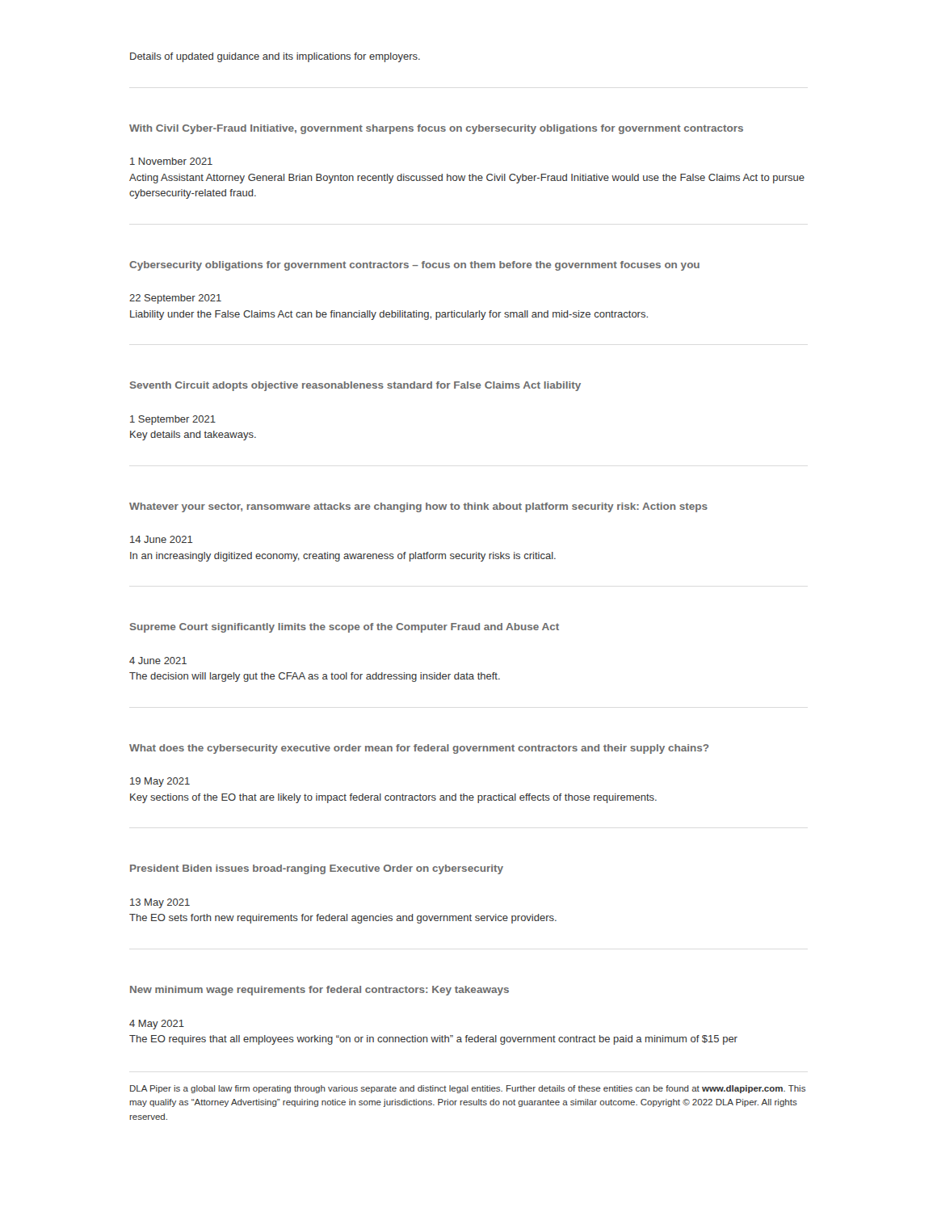Details of updated guidance and its implications for employers.
With Civil Cyber-Fraud Initiative, government sharpens focus on cybersecurity obligations for government contractors
1 November 2021
Acting Assistant Attorney General Brian Boynton recently discussed how the Civil Cyber-Fraud Initiative would use the False Claims Act to pursue cybersecurity-related fraud.
Cybersecurity obligations for government contractors – focus on them before the government focuses on you
22 September 2021
Liability under the False Claims Act can be financially debilitating, particularly for small and mid-size contractors.
Seventh Circuit adopts objective reasonableness standard for False Claims Act liability
1 September 2021
Key details and takeaways.
Whatever your sector, ransomware attacks are changing how to think about platform security risk: Action steps
14 June 2021
In an increasingly digitized economy, creating awareness of platform security risks is critical.
Supreme Court significantly limits the scope of the Computer Fraud and Abuse Act
4 June 2021
The decision will largely gut the CFAA as a tool for addressing insider data theft.
What does the cybersecurity executive order mean for federal government contractors and their supply chains?
19 May 2021
Key sections of the EO that are likely to impact federal contractors and the practical effects of those requirements.
President Biden issues broad-ranging Executive Order on cybersecurity
13 May 2021
The EO sets forth new requirements for federal agencies and government service providers.
New minimum wage requirements for federal contractors: Key takeaways
4 May 2021
The EO requires that all employees working “on or in connection with” a federal government contract be paid a minimum of $15 per
DLA Piper is a global law firm operating through various separate and distinct legal entities. Further details of these entities can be found at www.dlapiper.com. This may qualify as “Attorney Advertising” requiring notice in some jurisdictions. Prior results do not guarantee a similar outcome. Copyright © 2022 DLA Piper. All rights reserved.